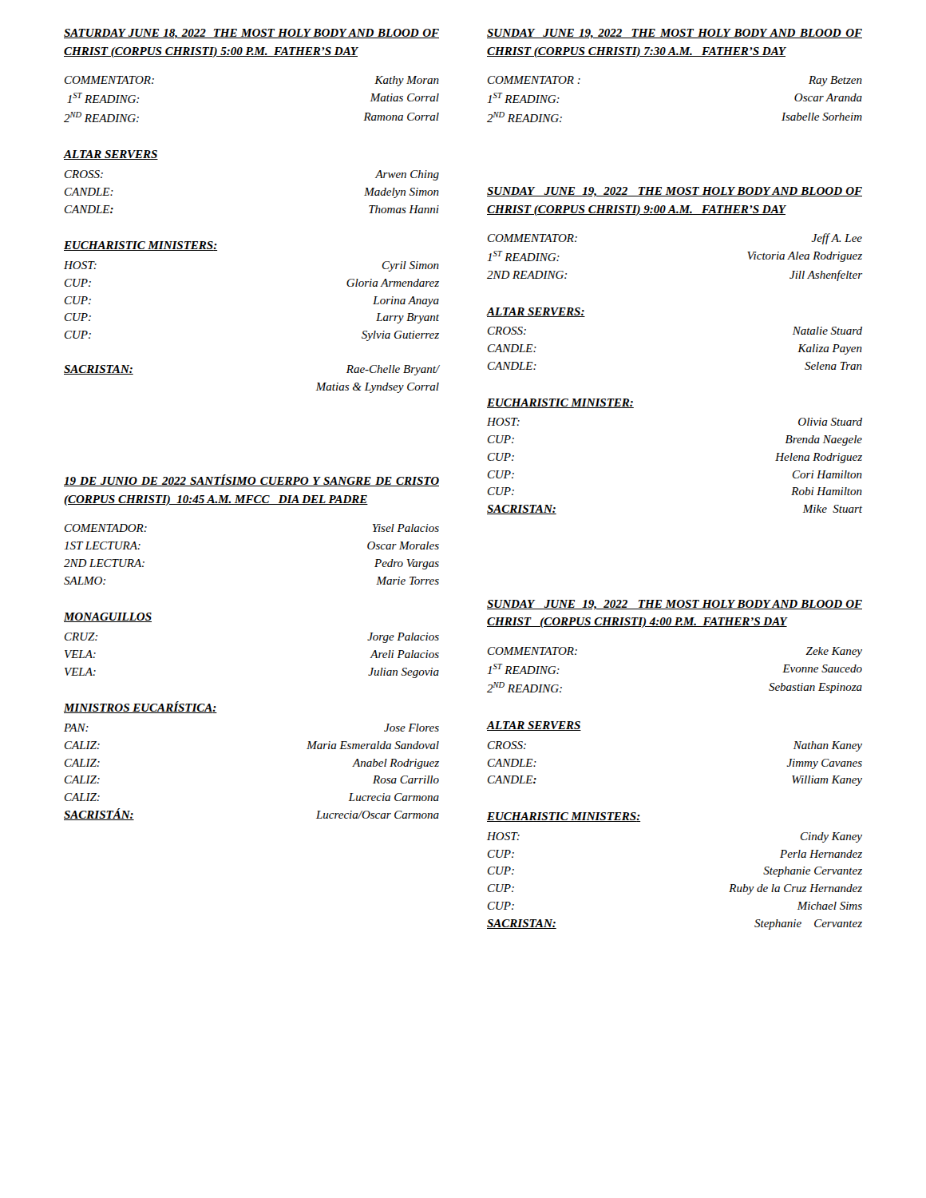SATURDAY JUNE 18, 2022 THE MOST HOLY BODY AND BLOOD OF CHRIST (CORPUS CHRISTI) 5:00 P.M. FATHER’S DAY
| COMMENTATOR: | Kathy Moran |
| 1 ST READING: | Matias Corral |
| 2 ND READING: | Ramona Corral |
ALTAR SERVERS
| CROSS: | Arwen Ching |
| CANDLE: | Madelyn Simon |
| CANDLE : | Thomas Hanni |
EUCHARISTIC MINISTERS:
| HOST: | Cyril Simon |
| CUP: | Gloria Armendarez |
| CUP: | Lorina Anaya |
| CUP: | Larry Bryant |
| CUP: | Sylvia Gutierrez |
| SACRISTAN: | Rae-Chelle Bryant/ Matias & Lyndsey Corral |
19 DE JUNIO DE 2022 SANTÍSIMO CUERPO Y SANGRE DE CRISTO (CORPUS CHRISTI) 10:45 A.M. MFCC DIA DEL PADRE
| COMENTADOR: | Yisel Palacios |
| 1ST LECTURA: | Oscar Morales |
| 2ND LECTURA: | Pedro Vargas |
| SALMO: | Marie Torres |
MONAGUILLOS
| CRUZ: | Jorge Palacios |
| VELA: | Areli Palacios |
| VELA: | Julian Segovia |
MINISTROS EUCARÍSTICA:
| PAN: | Jose Flores |
| CALIZ: | Maria Esmeralda Sandoval |
| CALIZ: | Anabel Rodriguez |
| CALIZ: | Rosa Carrillo |
| CALIZ: | Lucrecia Carmona |
| SACRISTÁN: | Lucrecia/Oscar Carmona |
SUNDAY JUNE 19, 2022 THE MOST HOLY BODY AND BLOOD OF CHRIST (CORPUS CHRISTI) 7:30 A.M. FATHER’S DAY
| COMMENTATOR : | Ray Betzen |
| 1 ST READING: | Oscar Aranda |
| 2 ND READING: | Isabelle Sorheim |
SUNDAY JUNE 19, 2022 THE MOST HOLY BODY AND BLOOD OF CHRIST (CORPUS CHRISTI) 9:00 A.M. FATHER’S DAY
| COMMENTATOR: | Jeff A. Lee |
| 1 ST READING: | Victoria Alea Rodriguez |
| 2ND READING: | Jill Ashenfelter |
ALTAR SERVERS:
| CROSS: | Natalie Stuard |
| CANDLE: | Kaliza Payen |
| CANDLE: | Selena Tran |
EUCHARISTIC MINISTER:
| HOST: | Olivia Stuard |
| CUP: | Brenda Naegele |
| CUP: | Helena Rodriguez |
| CUP: | Cori Hamilton |
| CUP: | Robi Hamilton |
| SACRISTAN: | Mike Stuart |
SUNDAY JUNE 19, 2022 THE MOST HOLY BODY AND BLOOD OF CHRIST (CORPUS CHRISTI) 4:00 P.M. FATHER’S DAY
| COMMENTATOR: | Zeke Kaney |
| 1 ST READING: | Evonne Saucedo |
| 2 ND READING: | Sebastian Espinoza |
ALTAR SERVERS
| CROSS: | Nathan Kaney |
| CANDLE: | Jimmy Cavanes |
| CANDLE : | William Kaney |
EUCHARISTIC MINISTERS:
| HOST: | Cindy Kaney |
| CUP: | Perla Hernandez |
| CUP: | Stephanie Cervantez |
| CUP: | Ruby de la Cruz Hernandez |
| CUP: | Michael Sims |
| SACRISTAN: | Stephanie Cervantez |